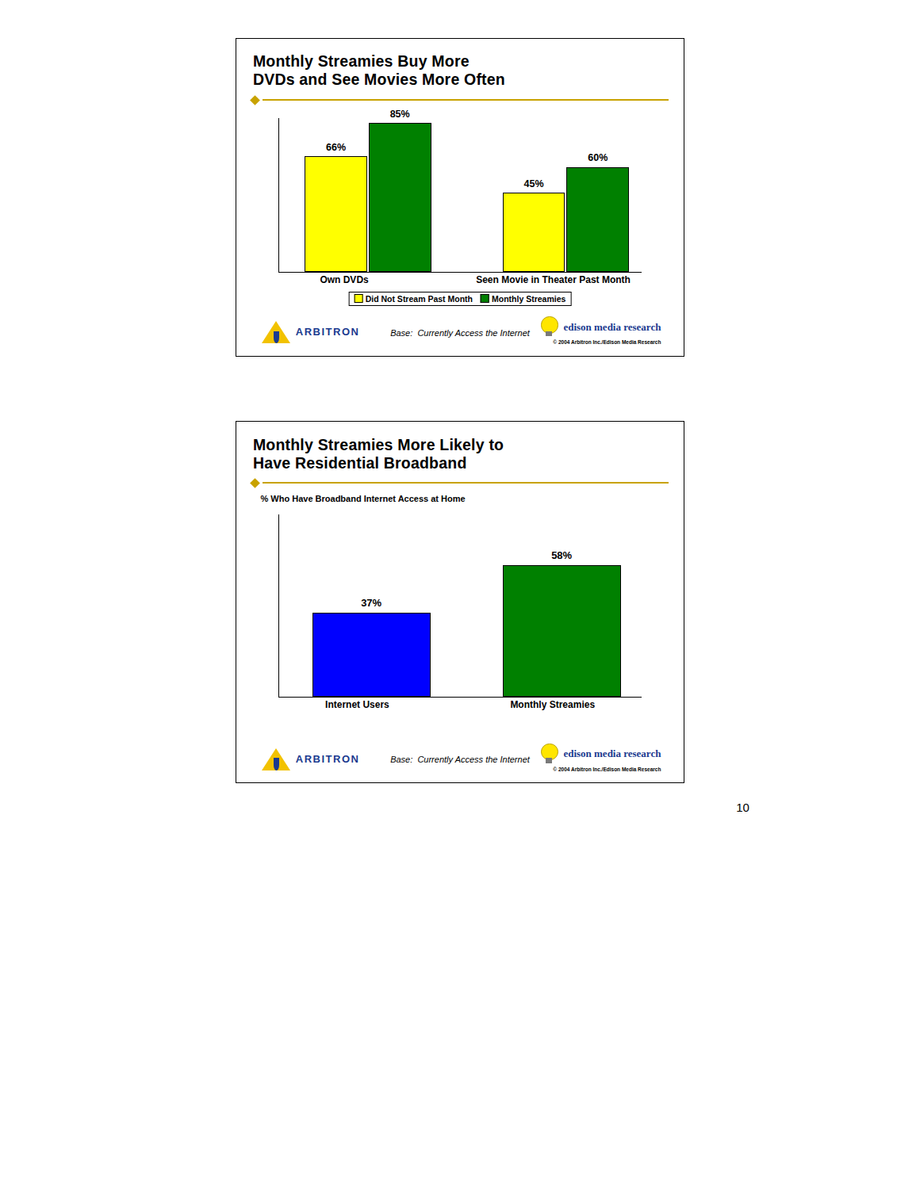Monthly Streamies Buy More
DVDs and See Movies More Often
66%
85%
45%
60%
Own DVDs
Seen Movie in Theater Past Month
Did Not Stream Past Month Monthly Streamies
ARBITRON
Base: Currently Access the Internet
edison media research
© 2004 Arbitron Inc./Edison Media Research
Monthly Streamies More Likely to
Have Residential Broadband
% Who Have Broadband Internet Access at Home
37%
58%
Internet Users
Monthly Streamies
ARBITRON
Base: Currently Access the Internet
edison media research
© 2004 Arbitron Inc./Edison Media Research
10